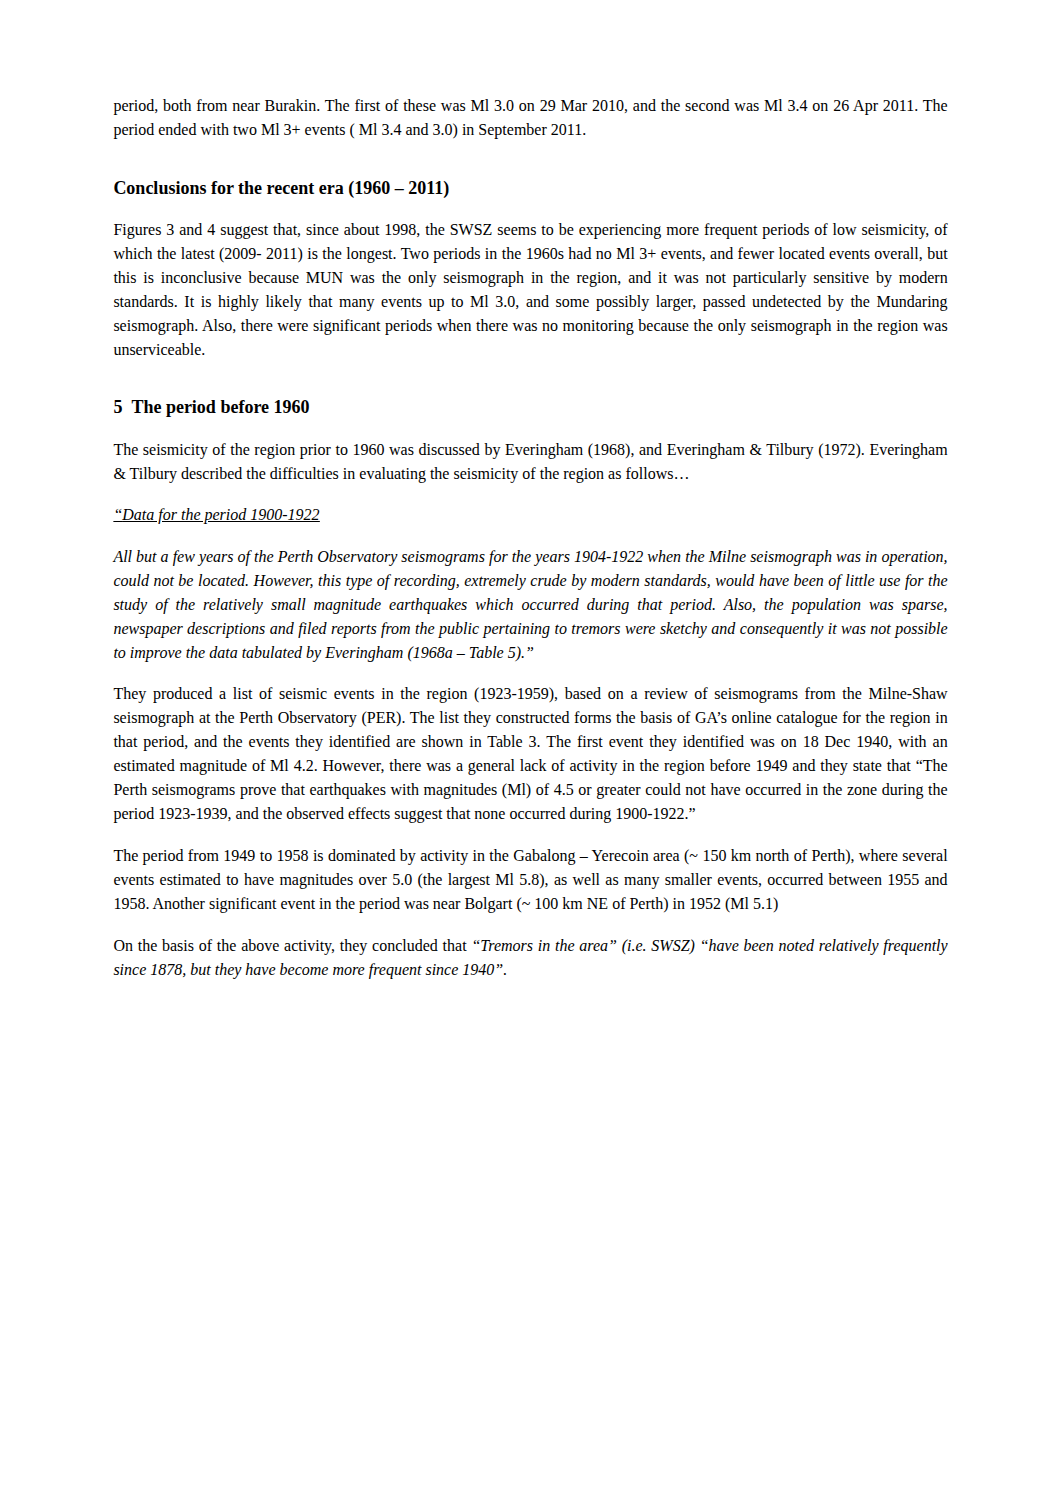period, both from near Burakin. The first of these was Ml 3.0 on 29 Mar 2010, and the second was Ml 3.4 on 26 Apr 2011. The period ended with two Ml 3+ events ( Ml 3.4 and 3.0) in September 2011.
Conclusions for the recent era (1960 – 2011)
Figures 3 and 4 suggest that, since about 1998, the SWSZ seems to be experiencing more frequent periods of low seismicity, of which the latest (2009- 2011) is the longest. Two periods in the 1960s had no Ml 3+ events, and fewer located events overall, but this is inconclusive because MUN was the only seismograph in the region, and it was not particularly sensitive by modern standards. It is highly likely that many events up to Ml 3.0, and some possibly larger, passed undetected by the Mundaring seismograph. Also, there were significant periods when there was no monitoring because the only seismograph in the region was unserviceable.
5 The period before 1960
The seismicity of the region prior to 1960 was discussed by Everingham (1968), and Everingham & Tilbury (1972). Everingham & Tilbury described the difficulties in evaluating the seismicity of the region as follows…
“Data for the period 1900-1922
All but a few years of the Perth Observatory seismograms for the years 1904-1922 when the Milne seismograph was in operation, could not be located. However, this type of recording, extremely crude by modern standards, would have been of little use for the study of the relatively small magnitude earthquakes which occurred during that period. Also, the population was sparse, newspaper descriptions and filed reports from the public pertaining to tremors were sketchy and consequently it was not possible to improve the data tabulated by Everingham (1968a – Table 5).”
They produced a list of seismic events in the region (1923-1959), based on a review of seismograms from the Milne-Shaw seismograph at the Perth Observatory (PER). The list they constructed forms the basis of GA’s online catalogue for the region in that period, and the events they identified are shown in Table 3. The first event they identified was on 18 Dec 1940, with an estimated magnitude of Ml 4.2. However, there was a general lack of activity in the region before 1949 and they state that “The Perth seismograms prove that earthquakes with magnitudes (Ml) of 4.5 or greater could not have occurred in the zone during the period 1923-1939, and the observed effects suggest that none occurred during 1900-1922.”
The period from 1949 to 1958 is dominated by activity in the Gabalong – Yerecoin area (~ 150 km north of Perth), where several events estimated to have magnitudes over 5.0 (the largest Ml 5.8), as well as many smaller events, occurred between 1955 and 1958. Another significant event in the period was near Bolgart (~ 100 km NE of Perth) in 1952 (Ml 5.1)
On the basis of the above activity, they concluded that “Tremors in the area” (i.e. SWSZ) “have been noted relatively frequently since 1878, but they have become more frequent since 1940”.